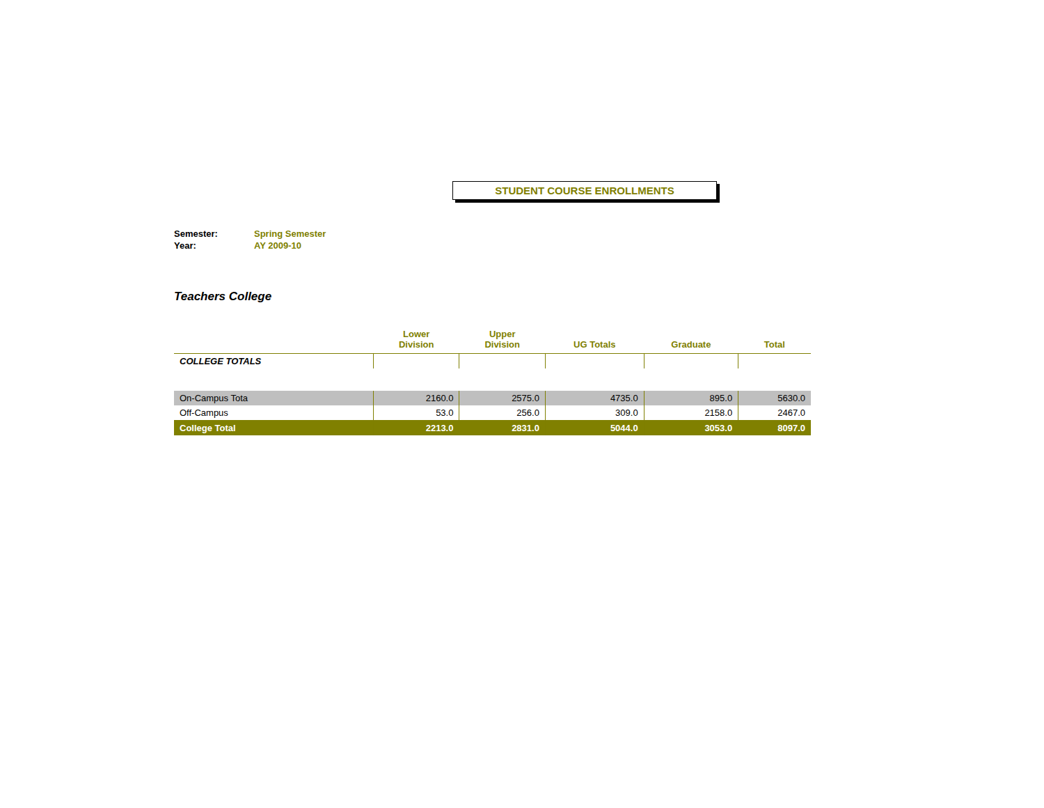STUDENT COURSE ENROLLMENTS
| Semester: | Spring Semester |
| Year: | AY 2009-10 |
Teachers College
| | | Lower Division | Upper Division | UG Totals | Graduate | Total |
| --- | --- | --- | --- | --- | --- | --- |
| COLLEGE TOTALS | | | | | | |
| On-Campus Tota | | 2160.0 | 2575.0 | 4735.0 | 895.0 | 5630.0 |
| Off-Campus | | 53.0 | 256.0 | 309.0 | 2158.0 | 2467.0 |
| College Total | | 2213.0 | 2831.0 | 5044.0 | 3053.0 | 8097.0 |